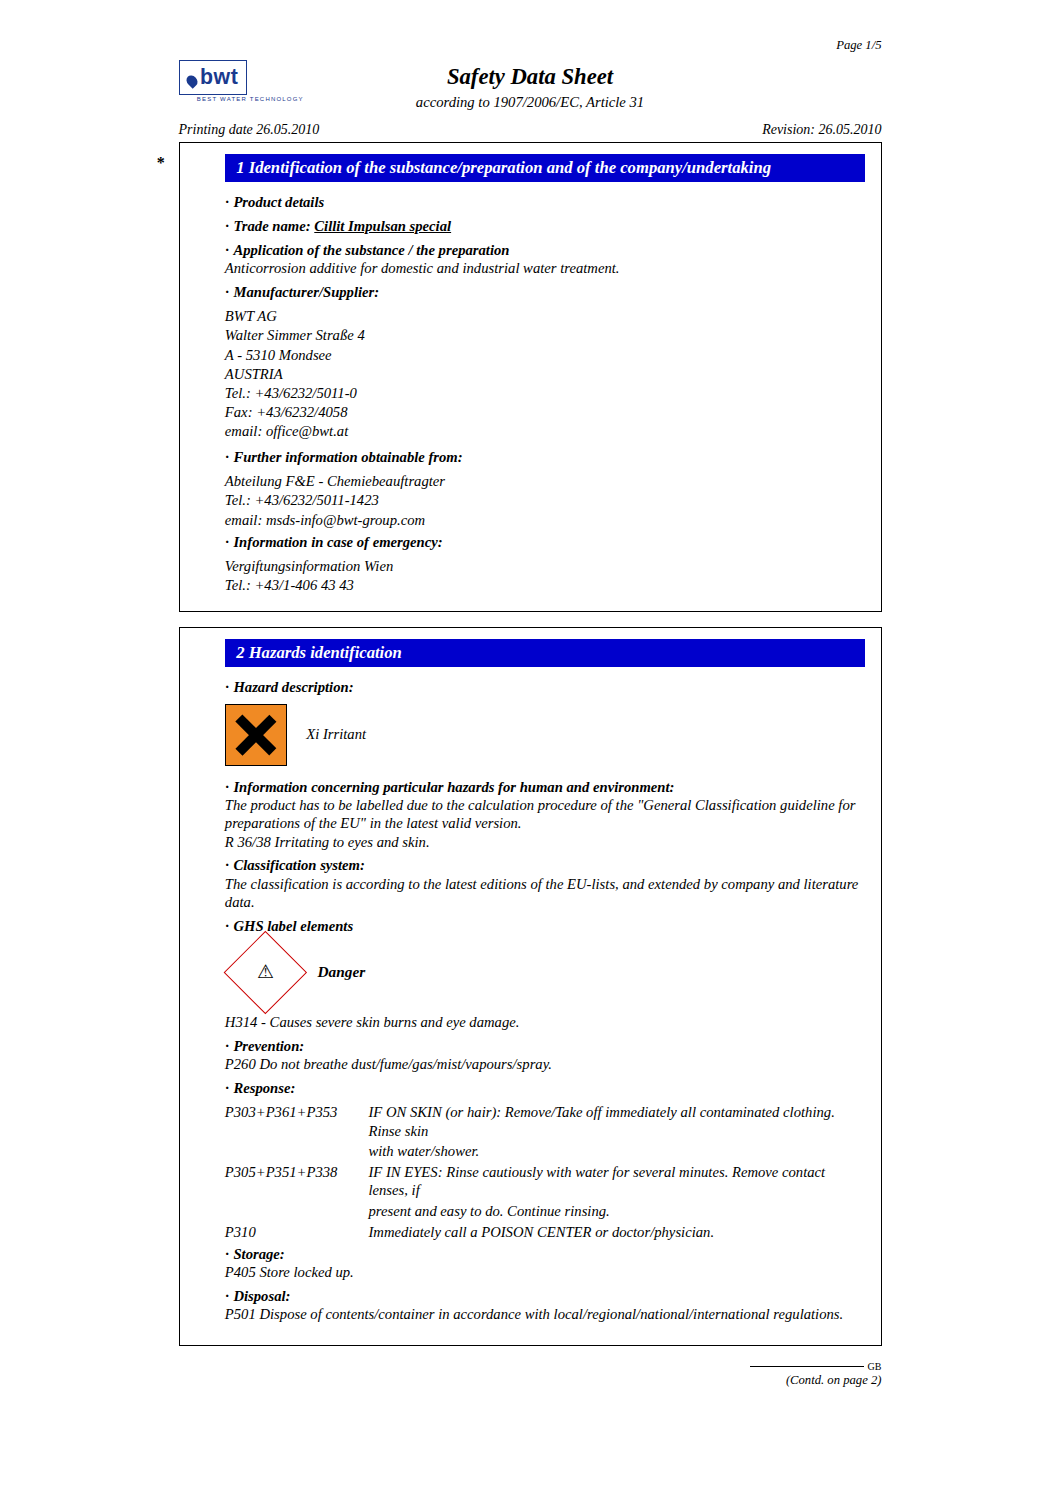Page 1/5
bwt
BEST WATER TECHNOLOGY
Safety Data Sheet
according to 1907/2006/EC, Article 31
Printing date 26.05.2010 Revision: 26.05.2010
* 1 Identification of the substance/preparation and of the company/undertaking
· Product details
· Trade name: Cillit Impulsan special
· Application of the substance / the preparation
Anticorrosion additive for domestic and industrial water treatment.
· Manufacturer/Supplier:
BWT AG
Walter Simmer Straße 4
A - 5310 Mondsee
AUSTRIA
Tel.: +43/6232/5011-0
Fax: +43/6232/4058
email: office@bwt.at
· Further information obtainable from:
Abteilung F&E - Chemiebeauftragter
Tel.: +43/6232/5011-1423
email: msds-info@bwt-group.com
· Information in case of emergency:
Vergiftungsinformation Wien
Tel.: +43/1-406 43 43
2 Hazards identification
· Hazard description:
Xi Irritant
· Information concerning particular hazards for human and environment:
The product has to be labelled due to the calculation procedure of the "General Classification guideline for preparations of the EU" in the latest valid version.
R 36/38 Irritating to eyes and skin.
· Classification system:
The classification is according to the latest editions of the EU-lists, and extended by company and literature data.
· GHS label elements
⚠
Danger
H314 - Causes severe skin burns and eye damage.
· Prevention:
P260 Do not breathe dust/fume/gas/mist/vapours/spray.
· Response:
P303+P361+P353
IF ON SKIN (or hair): Remove/Take off immediately all contaminated clothing. Rinse skin
with water/shower.
P305+P351+P338
IF IN EYES: Rinse cautiously with water for several minutes. Remove contact lenses, if
present and easy to do. Continue rinsing.
P310
Immediately call a POISON CENTER or doctor/physician.
· Storage:
P405 Store locked up.
· Disposal:
P501 Dispose of contents/container in accordance with local/regional/national/international regulations.
GB
(Contd. on page 2)